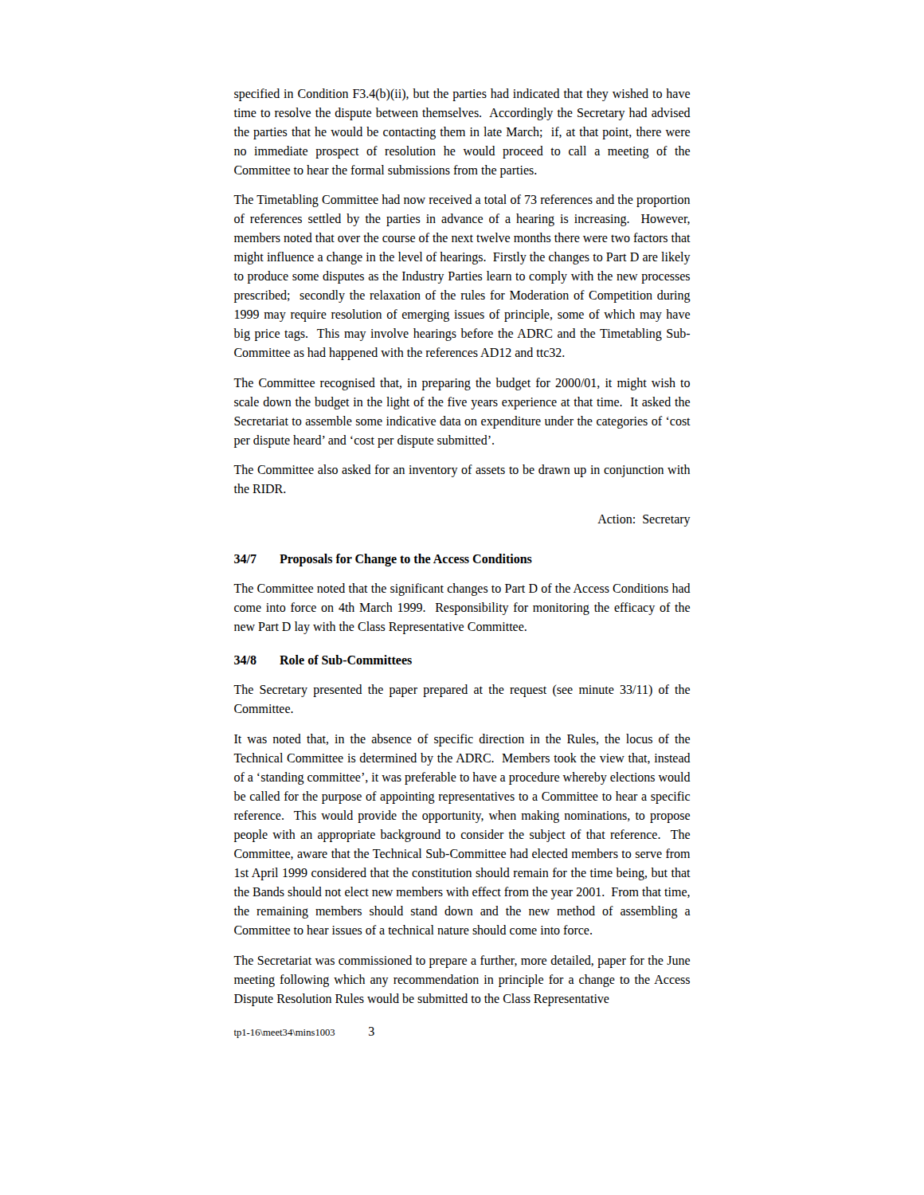specified in Condition F3.4(b)(ii), but the parties had indicated that they wished to have time to resolve the dispute between themselves. Accordingly the Secretary had advised the parties that he would be contacting them in late March; if, at that point, there were no immediate prospect of resolution he would proceed to call a meeting of the Committee to hear the formal submissions from the parties.
The Timetabling Committee had now received a total of 73 references and the proportion of references settled by the parties in advance of a hearing is increasing. However, members noted that over the course of the next twelve months there were two factors that might influence a change in the level of hearings. Firstly the changes to Part D are likely to produce some disputes as the Industry Parties learn to comply with the new processes prescribed; secondly the relaxation of the rules for Moderation of Competition during 1999 may require resolution of emerging issues of principle, some of which may have big price tags. This may involve hearings before the ADRC and the Timetabling Sub-Committee as had happened with the references AD12 and ttc32.
The Committee recognised that, in preparing the budget for 2000/01, it might wish to scale down the budget in the light of the five years experience at that time. It asked the Secretariat to assemble some indicative data on expenditure under the categories of ‘cost per dispute heard’ and ‘cost per dispute submitted’.
The Committee also asked for an inventory of assets to be drawn up in conjunction with the RIDR.
Action: Secretary
34/7 Proposals for Change to the Access Conditions
The Committee noted that the significant changes to Part D of the Access Conditions had come into force on 4th March 1999. Responsibility for monitoring the efficacy of the new Part D lay with the Class Representative Committee.
34/8 Role of Sub-Committees
The Secretary presented the paper prepared at the request (see minute 33/11) of the Committee.
It was noted that, in the absence of specific direction in the Rules, the locus of the Technical Committee is determined by the ADRC. Members took the view that, instead of a ‘standing committee’, it was preferable to have a procedure whereby elections would be called for the purpose of appointing representatives to a Committee to hear a specific reference. This would provide the opportunity, when making nominations, to propose people with an appropriate background to consider the subject of that reference. The Committee, aware that the Technical Sub-Committee had elected members to serve from 1st April 1999 considered that the constitution should remain for the time being, but that the Bands should not elect new members with effect from the year 2001. From that time, the remaining members should stand down and the new method of assembling a Committee to hear issues of a technical nature should come into force.
The Secretariat was commissioned to prepare a further, more detailed, paper for the June meeting following which any recommendation in principle for a change to the Access Dispute Resolution Rules would be submitted to the Class Representative
tp1-16\meet34\mins1003 3